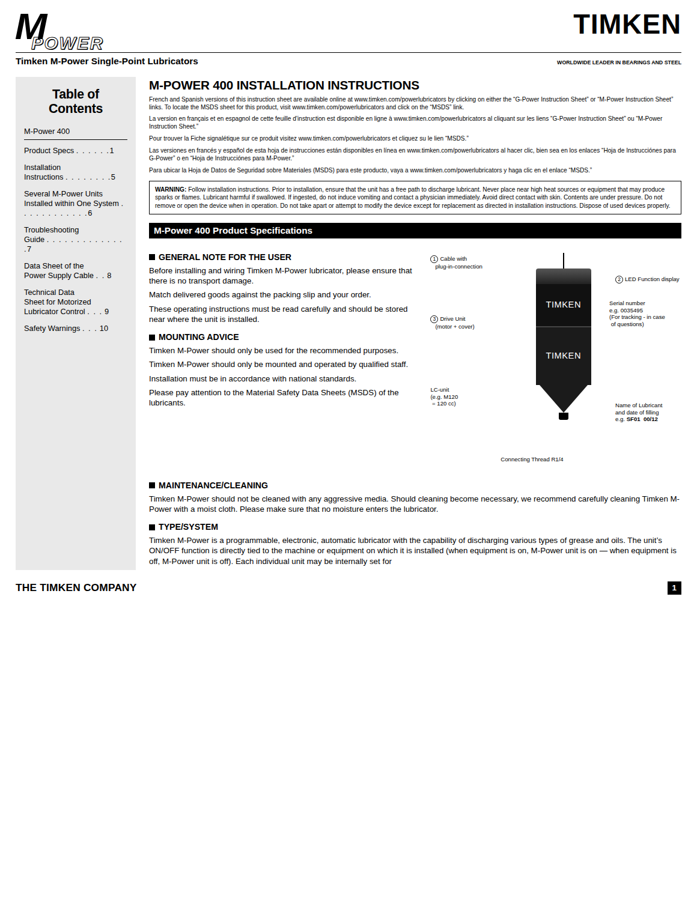MPOWER
TIMKEN
Timken M-Power Single-Point Lubricators
WORLDWIDE LEADER IN BEARINGS AND STEEL
Table of
Contents
M-Power 400
Product Specs . . . . . . 1
Installation
Instructions . . . . . . . . 5
Several M-Power Units Installed within One System . . . . . . . . . . . . 6
Troubleshooting
Guide . . . . . . . . . . . . . . 7
Data Sheet of the
Power Supply Cable . . 8
Technical Data
Sheet for Motorized
Lubricator Control . . . 9
Safety Warnings . . . 10
M-POWER 400 INSTALLATION INSTRUCTIONS
French and Spanish versions of this instruction sheet are available online at www.timken.com/powerlubricators by clicking on either the “G-Power Instruction Sheet” or “M-Power Instruction Sheet” links. To locate the MSDS sheet for this product, visit www.timken.com/powerlubricators and click on the “MSDS” link.
La version en français et en espagnol de cette feuille d’instruction est disponible en ligne à www.timken.com/powerlubricators al cliquant sur les liens “G-Power Instruction Sheet” ou “M-Power Instruction Sheet.”
Pour trouver la Fiche signalétique sur ce produit visitez www.timken.com/powerlubricators et cliquez su le lien “MSDS.”
Las versiones en francés y español de esta hoja de instrucciones están disponibles en línea en www.timken.com/powerlubricators al hacer clic, bien sea en los enlaces “Hoja de Instrucciónes para G-Power” o en “Hoja de Instrucciónes para M-Power.”
Para ubicar la Hoja de Datos de Seguridad sobre Materiales (MSDS) para este producto, vaya a www.timken.com/powerlubricators y haga clic en el enlace “MSDS.”
WARNING: Follow installation instructions. Prior to installation, ensure that the unit has a free path to discharge lubricant. Never place near high heat sources or equipment that may produce sparks or flames. Lubricant harmful if swallowed. If ingested, do not induce vomiting and contact a physician immediately. Avoid direct contact with skin. Contents are under pressure. Do not remove or open the device when in operation. Do not take apart or attempt to modify the device except for replacement as directed in installation instructions. Dispose of used devices properly.
M-Power 400 Product Specifications
GENERAL NOTE FOR THE USER
Before installing and wiring Timken M-Power lubricator, please ensure that there is no transport damage.
Match delivered goods against the packing slip and your order.
These operating instructions must be read carefully and should be stored near where the unit is installed.
MOUNTING ADVICE
Timken M-Power should only be used for the recommended purposes.
Timken M-Power should only be mounted and operated by qualified staff.
Installation must be in accordance with national standards.
Please pay attention to the Material Safety Data Sheets (MSDS) of the lubricants.
TIMKEN
TIMKEN
1 Cable with
plug-in-connection
2 LED Function display
Serial number
e.g. 0035495
(For tracking - in case
of questions)
3 Drive Unit
(motor + cover)
LC-unit
(e.g. M120
= 120 cc)
Name of Lubricant
and date of filling
e.g. SF01 00/12
Connecting Thread R1/4
MAINTENANCE/CLEANING
Timken M-Power should not be cleaned with any aggressive media. Should cleaning become necessary, we recommend carefully cleaning Timken M-Power with a moist cloth. Please make sure that no moisture enters the lubricator.
TYPE/SYSTEM
Timken M-Power is a programmable, electronic, automatic lubricator with the capability of discharging various types of grease and oils. The unit’s ON/OFF function is directly tied to the machine or equipment on which it is installed (when equipment is on, M-Power unit is on — when equipment is off, M-Power unit is off). Each individual unit may be internally set for
THE TIMKEN COMPANY
1